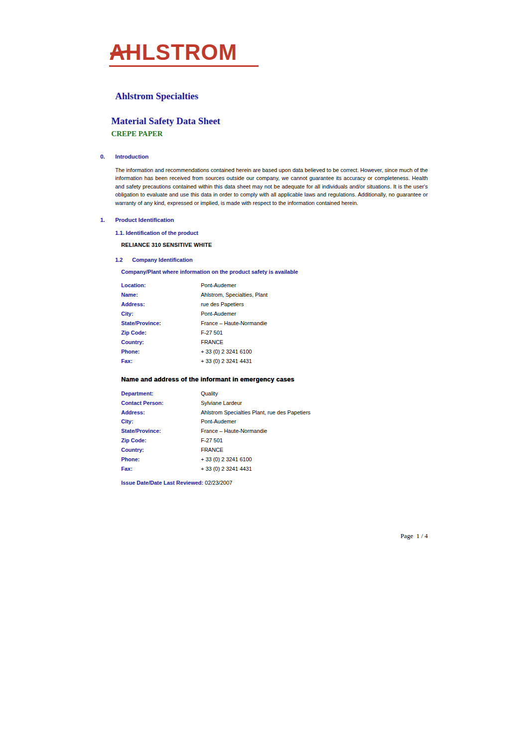AHLSTROM
Ahlstrom Specialties
Material Safety Data Sheet
CREPE PAPER
0. Introduction
The information and recommendations contained herein are based upon data believed to be correct. However, since much of the information has been received from sources outside our company, we cannot guarantee its accuracy or completeness. Health and safety precautions contained within this data sheet may not be adequate for all individuals and/or situations. It is the user's obligation to evaluate and use this data in order to comply with all applicable laws and regulations. Additionally, no guarantee or warranty of any kind, expressed or implied, is made with respect to the information contained herein.
1. Product Identification
1.1. Identification of the product
RELIANCE 310 SENSITIVE WHITE
1.2 Company Identification
Company/Plant where information on the product safety is available
| Location: | Pont-Audemer |
| Name: | Ahlstrom, Specialties, Plant |
| Address: | rue des Papetiers |
| City: | Pont-Audemer |
| State/Province : | France – Haute-Normandie |
| Zip Code : | F-27 501 |
| Country: | FRANCE |
| Phone: | + 33 (0) 2 3241 6100 |
| Fax: | + 33 (0) 2 3241 4431 |
Name and address of the informant in emergency cases
| Department: | Quality |
| Contact Person: | Sylviane Lardeur |
| Address: | Ahlstrom Specialties Plant, rue des Papetiers |
| City: | Pont-Audemer |
| State/Province: | France – Haute-Normandie |
| Zip Code: | F-27 501 |
| Country: | FRANCE |
| Phone: | + 33 (0) 2 3241 6100 |
| Fax: | + 33 (0) 2 3241 4431 |
Issue Date/Date Last Reviewed: 02/23/2007
Page 1 / 4